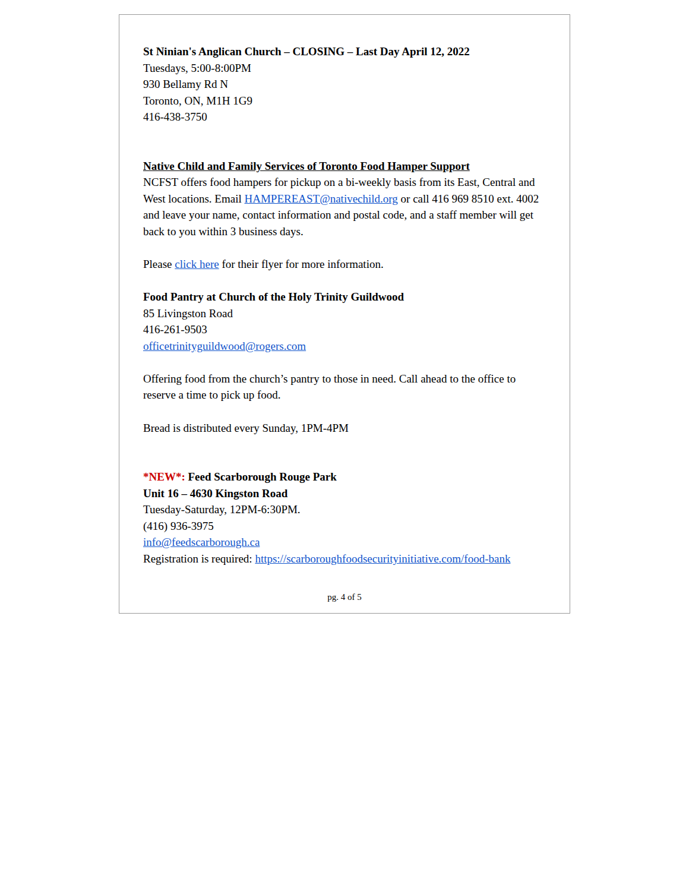St Ninian's Anglican Church – CLOSING – Last Day April 12, 2022
Tuesdays, 5:00-8:00PM
930 Bellamy Rd N
Toronto, ON, M1H 1G9
416-438-3750
Native Child and Family Services of Toronto Food Hamper Support
NCFST offers food hampers for pickup on a bi-weekly basis from its East, Central and West locations. Email HAMPEREAST@nativechild.org or call 416 969 8510 ext. 4002 and leave your name, contact information and postal code, and a staff member will get back to you within 3 business days.
Please click here for their flyer for more information.
Food Pantry at Church of the Holy Trinity Guildwood
85 Livingston Road
416-261-9503
officetrinityguildwood@rogers.com
Offering food from the church’s pantry to those in need. Call ahead to the office to reserve a time to pick up food.
Bread is distributed every Sunday, 1PM-4PM
*NEW*: Feed Scarborough Rouge Park
Unit 16 – 4630 Kingston Road
Tuesday-Saturday, 12PM-6:30PM.
(416) 936-3975
info@feedscarborough.ca
Registration is required: https://scarboroughfoodsecurityinitiative.com/food-bank
pg. 4 of 5